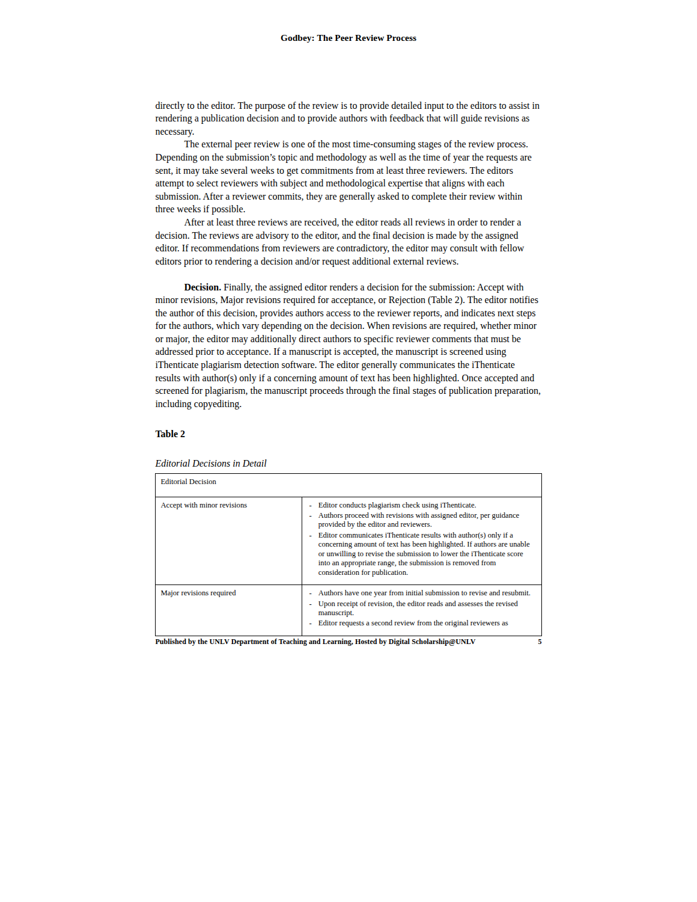Godbey: The Peer Review Process
directly to the editor. The purpose of the review is to provide detailed input to the editors to assist in rendering a publication decision and to provide authors with feedback that will guide revisions as necessary.
The external peer review is one of the most time-consuming stages of the review process. Depending on the submission’s topic and methodology as well as the time of year the requests are sent, it may take several weeks to get commitments from at least three reviewers. The editors attempt to select reviewers with subject and methodological expertise that aligns with each submission. After a reviewer commits, they are generally asked to complete their review within three weeks if possible.
After at least three reviews are received, the editor reads all reviews in order to render a decision. The reviews are advisory to the editor, and the final decision is made by the assigned editor. If recommendations from reviewers are contradictory, the editor may consult with fellow editors prior to rendering a decision and/or request additional external reviews.
Decision. Finally, the assigned editor renders a decision for the submission: Accept with minor revisions, Major revisions required for acceptance, or Rejection (Table 2). The editor notifies the author of this decision, provides authors access to the reviewer reports, and indicates next steps for the authors, which vary depending on the decision. When revisions are required, whether minor or major, the editor may additionally direct authors to specific reviewer comments that must be addressed prior to acceptance. If a manuscript is accepted, the manuscript is screened using iThenticate plagiarism detection software. The editor generally communicates the iThenticate results with author(s) only if a concerning amount of text has been highlighted. Once accepted and screened for plagiarism, the manuscript proceeds through the final stages of publication preparation, including copyediting.
Table 2
Editorial Decisions in Detail
| Editorial Decision |
| Accept with minor revisions | Editor conducts plagiarism check using iThenticate. Authors proceed with revisions with assigned editor, per guidance provided by the editor and reviewers. Editor communicates iThenticate results with author(s) only if a concerning amount of text has been highlighted. If authors are unable or unwilling to revise the submission to lower the iThenticate score into an appropriate range, the submission is removed from consideration for publication. |
| Major revisions required | Authors have one year from initial submission to revise and resubmit. Upon receipt of revision, the editor reads and assesses the revised manuscript. Editor requests a second review from the original reviewers as |
Published by the UNLV Department of Teaching and Learning, Hosted by Digital Scholarship@UNLV 5